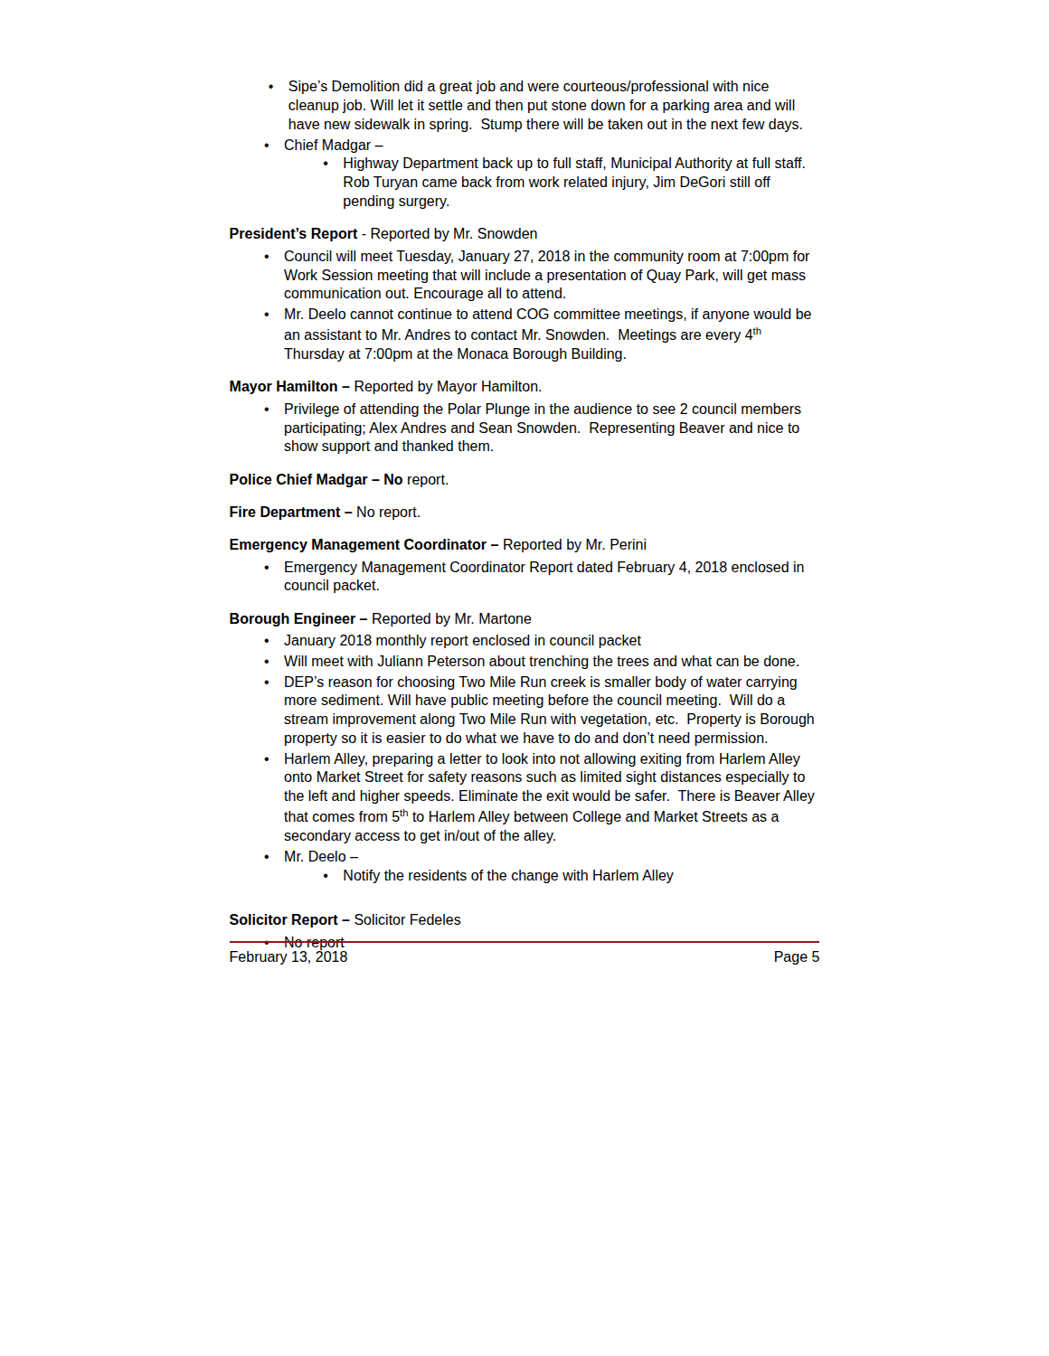Sipe’s Demolition did a great job and were courteous/professional with nice cleanup job. Will let it settle and then put stone down for a parking area and will have new sidewalk in spring. Stump there will be taken out in the next few days.
Chief Madgar –
Highway Department back up to full staff, Municipal Authority at full staff. Rob Turyan came back from work related injury, Jim DeGori still off pending surgery.
President’s Report - Reported by Mr. Snowden
Council will meet Tuesday, January 27, 2018 in the community room at 7:00pm for Work Session meeting that will include a presentation of Quay Park, will get mass communication out. Encourage all to attend.
Mr. Deelo cannot continue to attend COG committee meetings, if anyone would be an assistant to Mr. Andres to contact Mr. Snowden. Meetings are every 4th Thursday at 7:00pm at the Monaca Borough Building.
Mayor Hamilton – Reported by Mayor Hamilton.
Privilege of attending the Polar Plunge in the audience to see 2 council members participating; Alex Andres and Sean Snowden. Representing Beaver and nice to show support and thanked them.
Police Chief Madgar – No report.
Fire Department – No report.
Emergency Management Coordinator – Reported by Mr. Perini
Emergency Management Coordinator Report dated February 4, 2018 enclosed in council packet.
Borough Engineer – Reported by Mr. Martone
January 2018 monthly report enclosed in council packet
Will meet with Juliann Peterson about trenching the trees and what can be done.
DEP’s reason for choosing Two Mile Run creek is smaller body of water carrying more sediment. Will have public meeting before the council meeting. Will do a stream improvement along Two Mile Run with vegetation, etc. Property is Borough property so it is easier to do what we have to do and don’t need permission.
Harlem Alley, preparing a letter to look into not allowing exiting from Harlem Alley onto Market Street for safety reasons such as limited sight distances especially to the left and higher speeds. Eliminate the exit would be safer. There is Beaver Alley that comes from 5th to Harlem Alley between College and Market Streets as a secondary access to get in/out of the alley.
Mr. Deelo –
Notify the residents of the change with Harlem Alley
Solicitor Report – Solicitor Fedeles
No report
February 13, 2018 Page 5